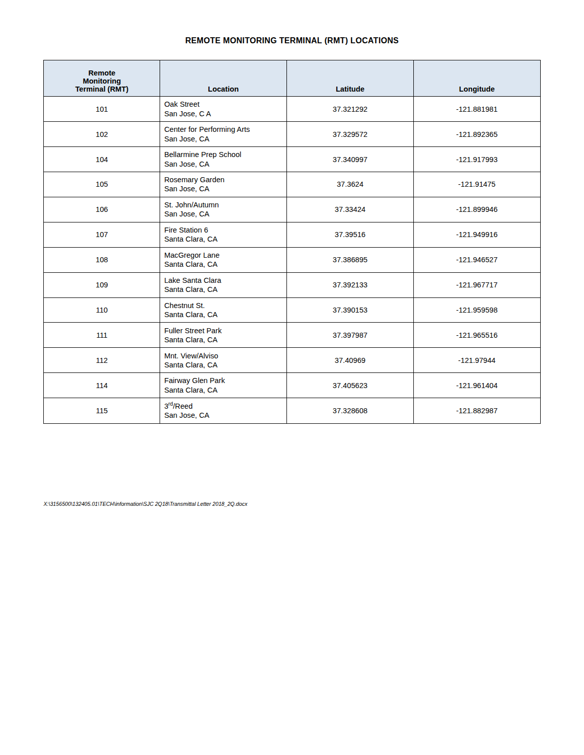REMOTE MONITORING TERMINAL (RMT) LOCATIONS
| Remote Monitoring Terminal (RMT) | Location | Latitude | Longitude |
| --- | --- | --- | --- |
| 101 | Oak Street San Jose, C A | 37.321292 | -121.881981 |
| 102 | Center for Performing Arts San Jose, CA | 37.329572 | -121.892365 |
| 104 | Bellarmine Prep School San Jose, CA | 37.340997 | -121.917993 |
| 105 | Rosemary Garden San Jose, CA | 37.3624 | -121.91475 |
| 106 | St. John/Autumn San Jose, CA | 37.33424 | -121.899946 |
| 107 | Fire Station 6 Santa Clara, CA | 37.39516 | -121.949916 |
| 108 | MacGregor Lane Santa Clara, CA | 37.386895 | -121.946527 |
| 109 | Lake Santa Clara Santa Clara, CA | 37.392133 | -121.967717 |
| 110 | Chestnut St. Santa Clara, CA | 37.390153 | -121.959598 |
| 111 | Fuller Street Park Santa Clara, CA | 37.397987 | -121.965516 |
| 112 | Mnt. View/Alviso Santa Clara, CA | 37.40969 | -121.97944 |
| 114 | Fairway Glen Park Santa Clara, CA | 37.405623 | -121.961404 |
| 115 | 3 rd /Reed San Jose, CA | 37.328608 | -121.882987 |
X:\3156500\132405.01\TECH\information\SJC 2Q18\Transmittal Letter 2018_2Q.docx